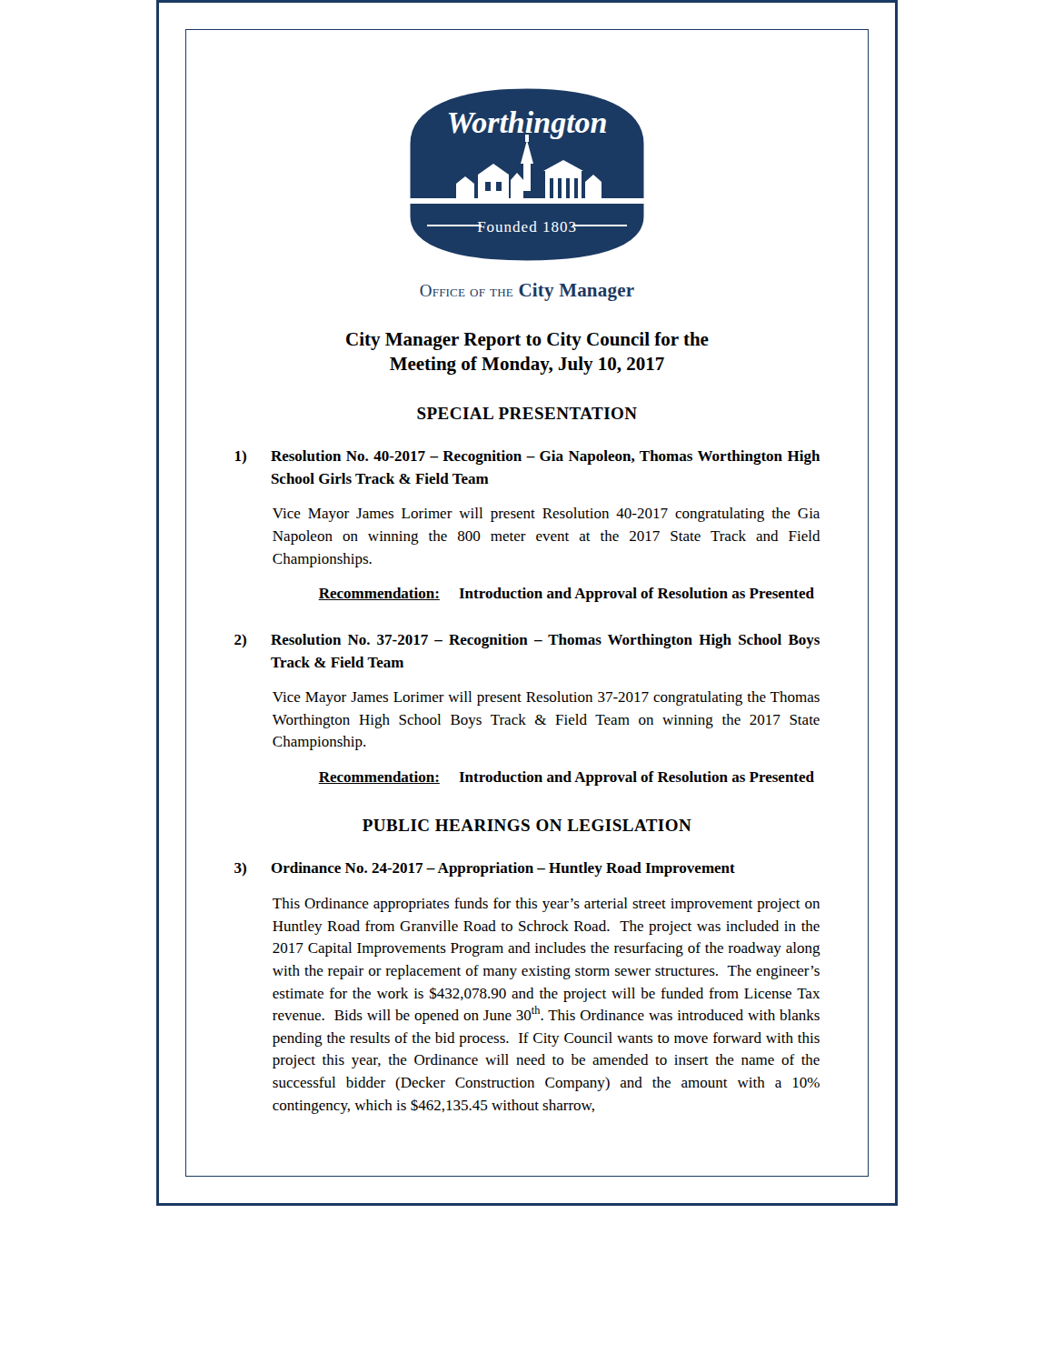Worthington Founded 1803
Office of the City Manager
City Manager Report to City Council for the
Meeting of Monday, July 10, 2017
SPECIAL PRESENTATION
1)
Resolution No. 40-2017 – Recognition – Gia Napoleon, Thomas Worthington High School Girls Track & Field Team
Vice Mayor James Lorimer will present Resolution 40-2017 congratulating the Gia Napoleon on winning the 800 meter event at the 2017 State Track and Field Championships.
Recommendation: Introduction and Approval of Resolution as Presented
2)
Resolution No. 37-2017 – Recognition – Thomas Worthington High School Boys Track & Field Team
Vice Mayor James Lorimer will present Resolution 37-2017 congratulating the Thomas Worthington High School Boys Track & Field Team on winning the 2017 State Championship.
Recommendation: Introduction and Approval of Resolution as Presented
PUBLIC HEARINGS ON LEGISLATION
3)
Ordinance No. 24-2017 – Appropriation – Huntley Road Improvement
This Ordinance appropriates funds for this year’s arterial street improvement project on Huntley Road from Granville Road to Schrock Road. The project was included in the 2017 Capital Improvements Program and includes the resurfacing of the roadway along with the repair or replacement of many existing storm sewer structures. The engineer’s estimate for the work is $432,078.90 and the project will be funded from License Tax revenue. Bids will be opened on June 30th. This Ordinance was introduced with blanks pending the results of the bid process. If City Council wants to move forward with this project this year, the Ordinance will need to be amended to insert the name of the successful bidder (Decker Construction Company) and the amount with a 10% contingency, which is $462,135.45 without sharrow,